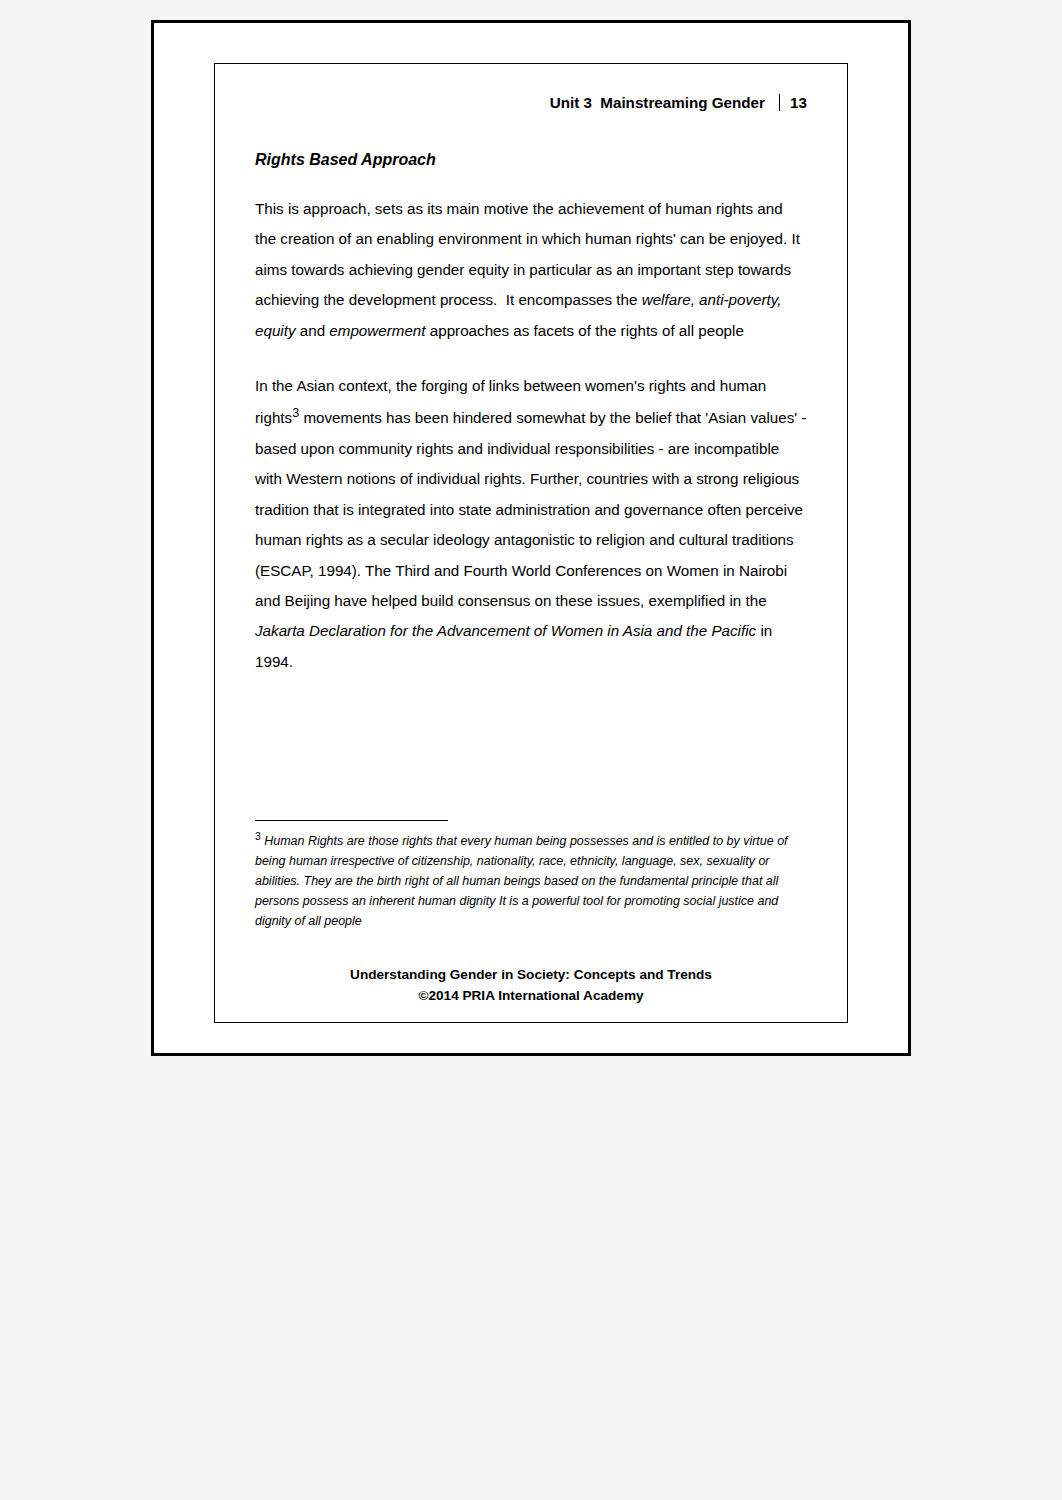Unit 3 Mainstreaming Gender 13
Rights Based Approach
This is approach, sets as its main motive the achievement of human rights and the creation of an enabling environment in which human rights' can be enjoyed. It aims towards achieving gender equity in particular as an important step towards achieving the development process. It encompasses the welfare, anti-poverty, equity and empowerment approaches as facets of the rights of all people
In the Asian context, the forging of links between women's rights and human rights3 movements has been hindered somewhat by the belief that 'Asian values' - based upon community rights and individual responsibilities - are incompatible with Western notions of individual rights. Further, countries with a strong religious tradition that is integrated into state administration and governance often perceive human rights as a secular ideology antagonistic to religion and cultural traditions (ESCAP, 1994). The Third and Fourth World Conferences on Women in Nairobi and Beijing have helped build consensus on these issues, exemplified in the Jakarta Declaration for the Advancement of Women in Asia and the Pacific in 1994.
3 Human Rights are those rights that every human being possesses and is entitled to by virtue of being human irrespective of citizenship, nationality, race, ethnicity, language, sex, sexuality or abilities. They are the birth right of all human beings based on the fundamental principle that all persons possess an inherent human dignity It is a powerful tool for promoting social justice and dignity of all people
Understanding Gender in Society: Concepts and Trends
©2014 PRIA International Academy